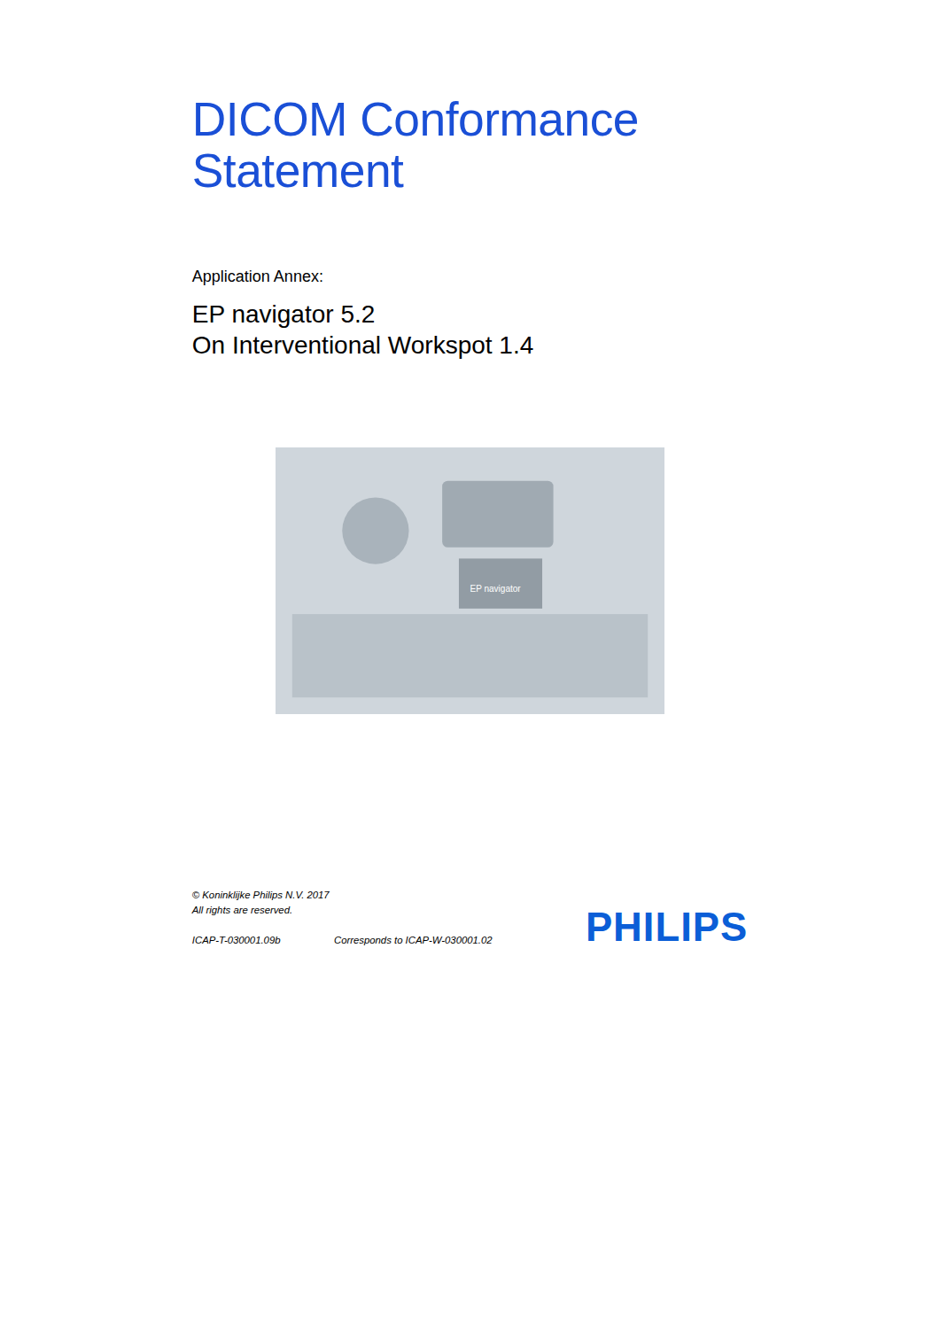DICOM Conformance Statement
Application Annex:
EP navigator 5.2
On Interventional Workspot 1.4
© Koninklijke Philips N.V. 2017
All rights are reserved.
ICAP-T-030001.09b Corresponds to ICAP-W-030001.02
PHILIPS